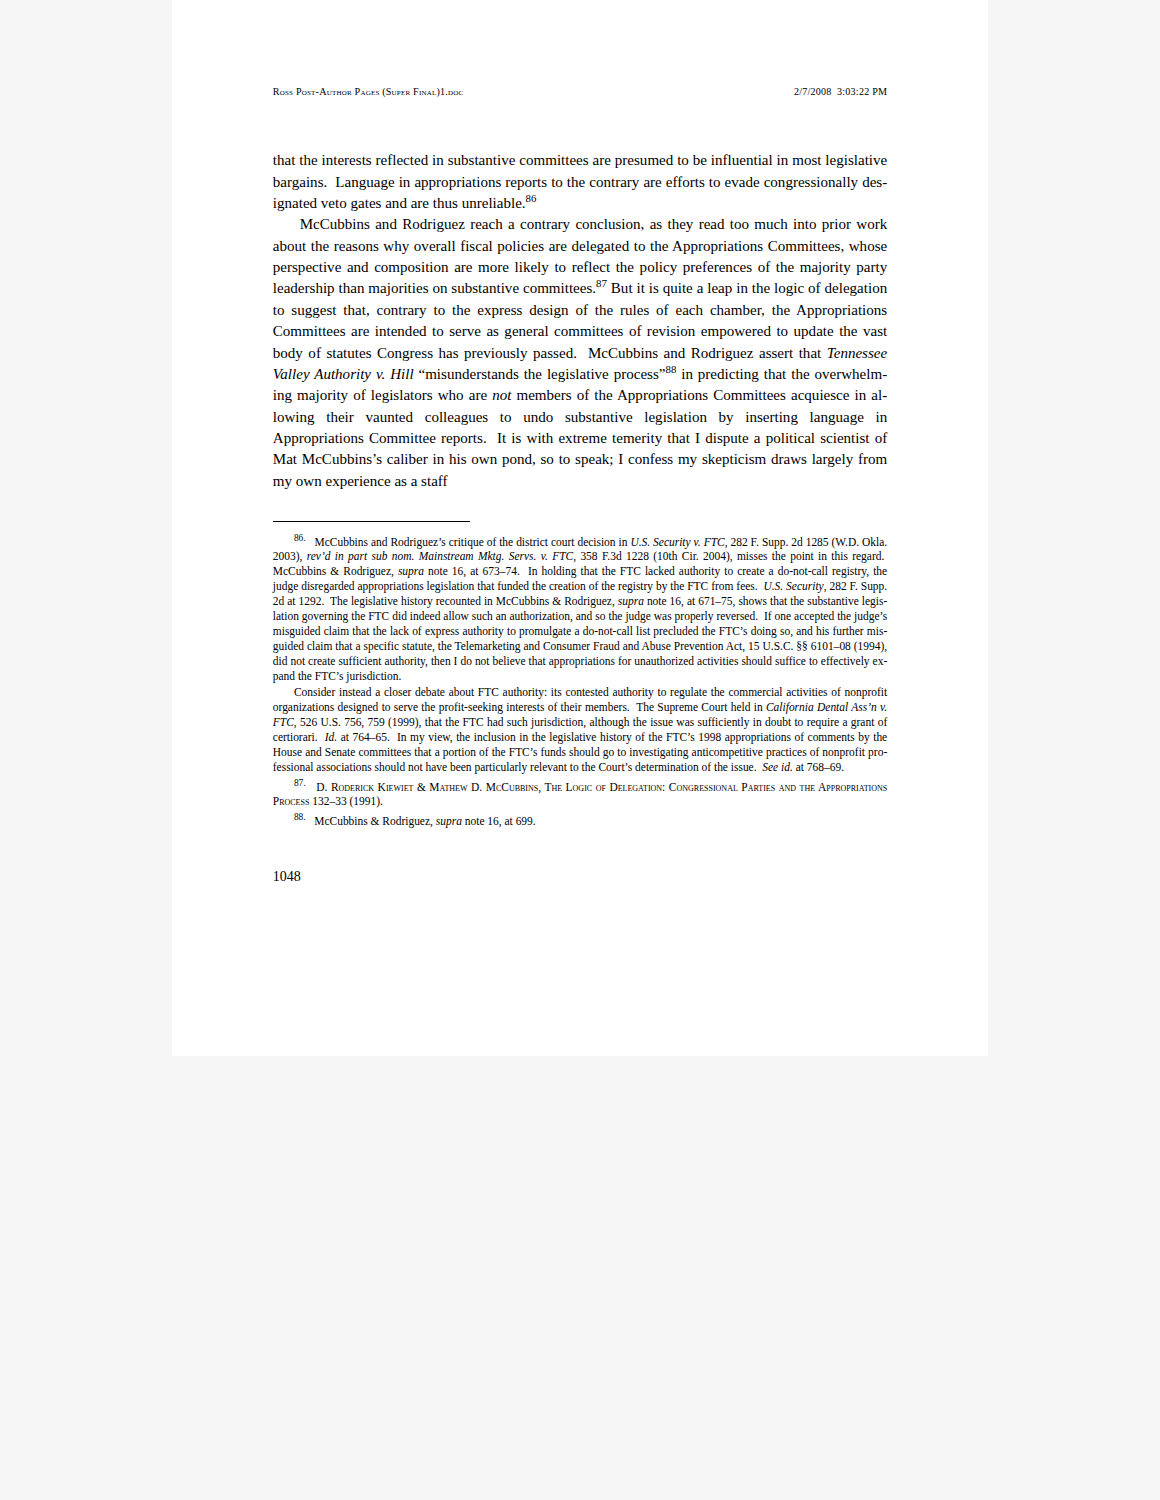Ross Post-Author Pages (Super Final)1.doc 2/7/2008 3:03:22 PM
that the interests reflected in substantive committees are presumed to be influential in most legislative bargains. Language in appropriations reports to the contrary are efforts to evade congressionally designated veto gates and are thus unreliable.86
McCubbins and Rodriguez reach a contrary conclusion, as they read too much into prior work about the reasons why overall fiscal policies are delegated to the Appropriations Committees, whose perspective and composition are more likely to reflect the policy preferences of the majority party leadership than majorities on substantive committees.87 But it is quite a leap in the logic of delegation to suggest that, contrary to the express design of the rules of each chamber, the Appropriations Committees are intended to serve as general committees of revision empowered to update the vast body of statutes Congress has previously passed. McCubbins and Rodriguez assert that Tennessee Valley Authority v. Hill “misunderstands the legislative process”88 in predicting that the overwhelming majority of legislators who are not members of the Appropriations Committees acquiesce in allowing their vaunted colleagues to undo substantive legislation by inserting language in Appropriations Committee reports. It is with extreme temerity that I dispute a political scientist of Mat McCubbins’s caliber in his own pond, so to speak; I confess my skepticism draws largely from my own experience as a staff
86. McCubbins and Rodriguez’s critique of the district court decision in U.S. Security v. FTC, 282 F. Supp. 2d 1285 (W.D. Okla. 2003), rev’d in part sub nom. Mainstream Mktg. Servs. v. FTC, 358 F.3d 1228 (10th Cir. 2004), misses the point in this regard. McCubbins & Rodriguez, supra note 16, at 673–74. In holding that the FTC lacked authority to create a do-not-call registry, the judge disregarded appropriations legislation that funded the creation of the registry by the FTC from fees. U.S. Security, 282 F. Supp. 2d at 1292. The legislative history recounted in McCubbins & Rodriguez, supra note 16, at 671–75, shows that the substantive legislation governing the FTC did indeed allow such an authorization, and so the judge was properly reversed. If one accepted the judge’s misguided claim that the lack of express authority to promulgate a do-not-call list precluded the FTC’s doing so, and his further misguided claim that a specific statute, the Telemarketing and Consumer Fraud and Abuse Prevention Act, 15 U.S.C. §§ 6101–08 (1994), did not create sufficient authority, then I do not believe that appropriations for unauthorized activities should suffice to effectively expand the FTC’s jurisdiction.
Consider instead a closer debate about FTC authority: its contested authority to regulate the commercial activities of nonprofit organizations designed to serve the profit-seeking interests of their members. The Supreme Court held in California Dental Ass’n v. FTC, 526 U.S. 756, 759 (1999), that the FTC had such jurisdiction, although the issue was sufficiently in doubt to require a grant of certiorari. Id. at 764–65. In my view, the inclusion in the legislative history of the FTC’s 1998 appropriations of comments by the House and Senate committees that a portion of the FTC’s funds should go to investigating anticompetitive practices of nonprofit professional associations should not have been particularly relevant to the Court’s determination of the issue. See id. at 768–69.
87. D. Roderick Kiewiet & Mathew D. McCubbins, The Logic of Delegation: Congressional Parties and the Appropriations Process 132–33 (1991).
88. McCubbins & Rodriguez, supra note 16, at 699.
1048